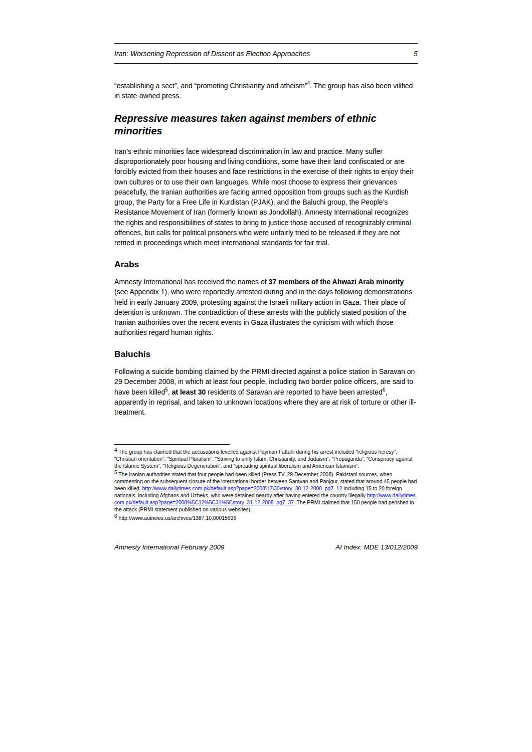Iran: Worsening Repression of Dissent as Election Approaches 5
“establishing a sect”, and “promoting Christianity and atheism”4. The group has also been vilified in state-owned press.
Repressive measures taken against members of ethnic minorities
Iran’s ethnic minorities face widespread discrimination in law and practice. Many suffer disproportionately poor housing and living conditions, some have their land confiscated or are forcibly evicted from their houses and face restrictions in the exercise of their rights to enjoy their own cultures or to use their own languages. While most choose to express their grievances peacefully, the Iranian authorities are facing armed opposition from groups such as the Kurdish group, the Party for a Free Life in Kurdistan (PJAK), and the Baluchi group, the People’s Resistance Movement of Iran (formerly known as Jondollah). Amnesty International recognizes the rights and responsibilities of states to bring to justice those accused of recognizably criminal offences, but calls for political prisoners who were unfairly tried to be released if they are not retried in proceedings which meet international standards for fair trial.
Arabs
Amnesty International has received the names of 37 members of the Ahwazi Arab minority (see Appendix 1), who were reportedly arrested during and in the days following demonstrations held in early January 2009, protesting against the Israeli military action in Gaza. Their place of detention is unknown. The contradiction of these arrests with the publicly stated position of the Iranian authorities over the recent events in Gaza illustrates the cynicism with which those authorities regard human rights.
Baluchis
Following a suicide bombing claimed by the PRMI directed against a police station in Saravan on 29 December 2008, in which at least four people, including two border police officers, are said to have been killed5, at least 30 residents of Saravan are reported to have been arrested6, apparently in reprisal, and taken to unknown locations where they are at risk of torture or other ill-treatment.
4 The group has claimed that the accusations levelled against Payman Fattahi during his arrest included “religious heresy”, “Christian orientation”, “Spiritual Pluralism”, “Striving to unify Islam, Christianity, and Judaism”, “Propaganda”, “Conspiracy against the Islamic System”, “Religious Degeneration”, and “spreading spiritual liberalism and American Islamism”.
5 The Iranian authorities stated that four people had been killed (Press TV, 29 December 2008). Pakistani sources, when commenting on the subsequent closure of the international border between Saravan and Panjgur, stated that around 45 people had been killed, http://www.dailytimes.com.pk/default.asp?page=2008\12\30\story_30-12-2008_pg7_12 including 15 to 20 foreign nationals, including Afghans and Uzbeks, who were detained nearby after having entered the country illegally http://www.dailytimes.com.pk/default.asp?page=2008%5C12%5C31%5Cstory_31-12-2008_pg7_37. The PRMI claimed that 150 people had perished in the attack (PRMI statement published on various websites).
6 http://www.autnews.us/archives/1387,10,00015696
Amnesty International February 2009 AI Index: MDE 13/012/2009